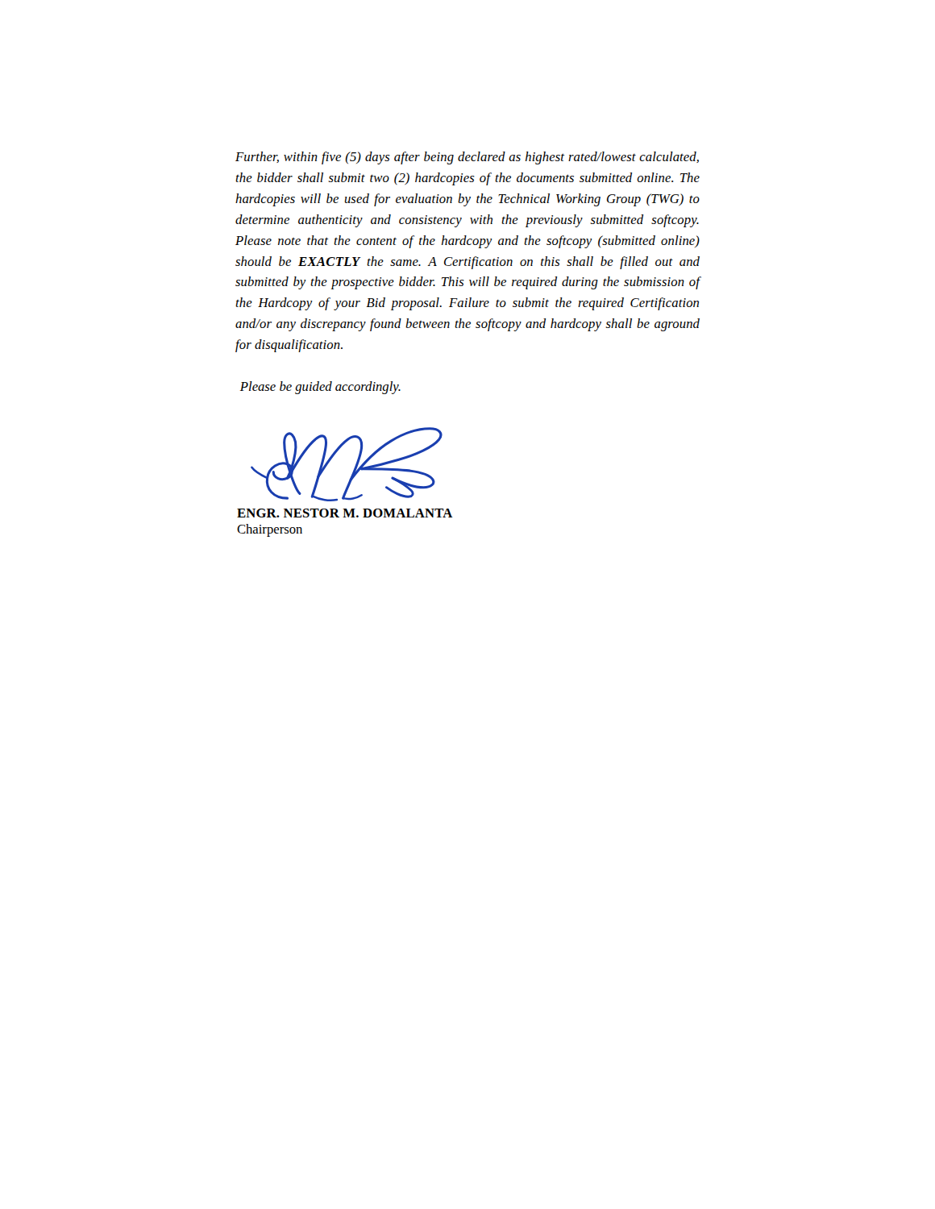Further, within five (5) days after being declared as highest rated/lowest calculated, the bidder shall submit two (2) hardcopies of the documents submitted online. The hardcopies will be used for evaluation by the Technical Working Group (TWG) to determine authenticity and consistency with the previously submitted softcopy. Please note that the content of the hardcopy and the softcopy (submitted online) should be EXACTLY the same. A Certification on this shall be filled out and submitted by the prospective bidder. This will be required during the submission of the Hardcopy of your Bid proposal. Failure to submit the required Certification and/or any discrepancy found between the softcopy and hardcopy shall be aground for disqualification.
Please be guided accordingly.
ENGR. NESTOR M. DOMALANTA
Chairperson